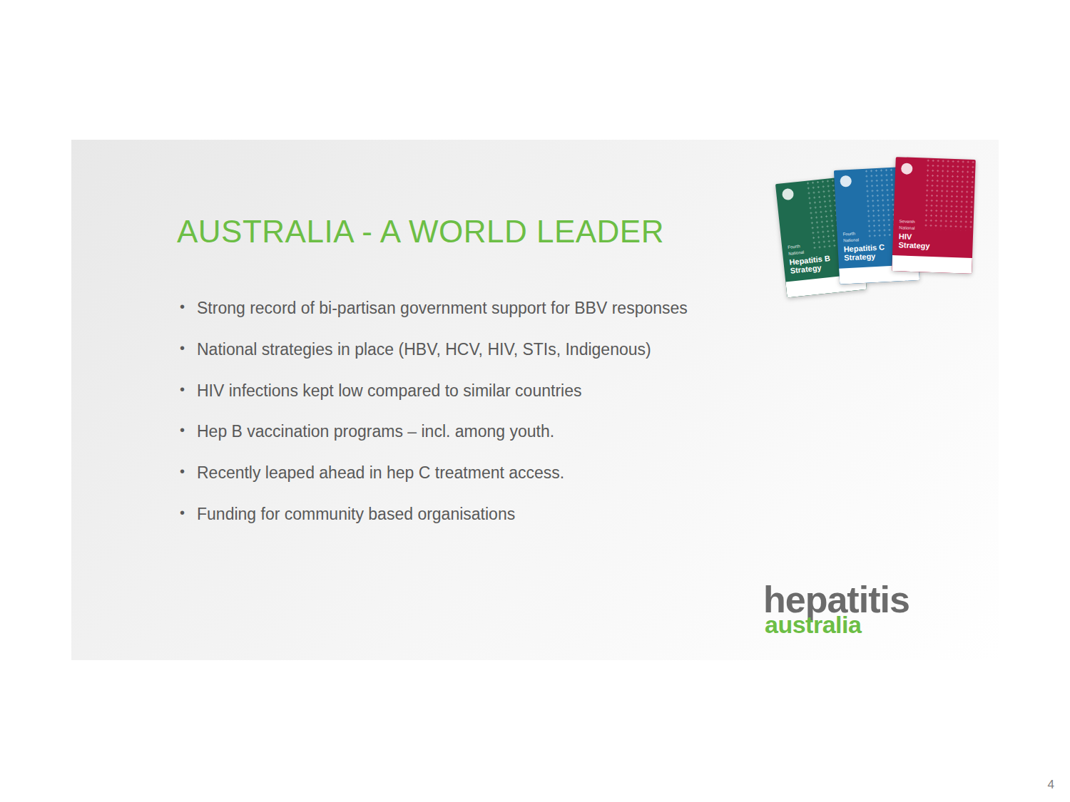Fourth National Hepatitis B Strategy
Fourth National Hepatitis C Strategy
Seventh National HIV Strategy
AUSTRALIA - A WORLD LEADER
Strong record of bi-partisan government support for BBV responses
National strategies in place (HBV, HCV, HIV, STIs, Indigenous)
HIV infections kept low compared to similar countries
Hep B vaccination programs – incl. among youth.
Recently leaped ahead in hep C treatment access.
Funding for community based organisations
hepatitis
australia
4